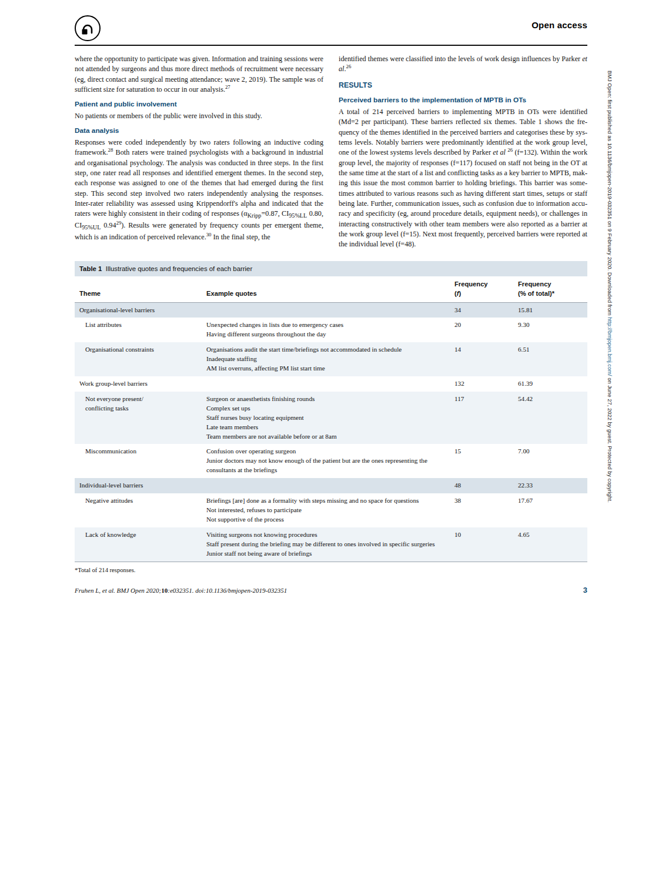BMJ Open: first published as 10.1136/bmjopen-2019-032351 on 9 February 2020. Downloaded from http://bmjopen.bmj.com/ on June 27, 2022 by guest. Protected by copyright.
Open access
where the opportunity to participate was given. Information and training sessions were not attended by surgeons and thus more direct methods of recruitment were necessary (eg, direct contact and surgical meeting attendance; wave 2, 2019). The sample was of sufficient size for saturation to occur in our analysis.27
Patient and public involvement
No patients or members of the public were involved in this study.
Data analysis
Responses were coded independently by two raters following an inductive coding framework.28 Both raters were trained psychologists with a background in industrial and organisational psychology. The analysis was conducted in three steps. In the first step, one rater read all responses and identified emergent themes. In the second step, each response was assigned to one of the themes that had emerged during the first step. This second step involved two raters independently analysing the responses. Inter-rater reliability was assessed using Krippendorff's alpha and indicated that the raters were highly consistent in their coding of responses (αKripp=0.87, CI95%LL 0.80, CI95%UL 0.9429). Results were generated by frequency counts per emergent theme, which is an indication of perceived relevance.30 In the final step, the
identified themes were classified into the levels of work design influences by Parker et al.26
RESULTS
Perceived barriers to the implementation of MPTB in OTs
A total of 214 perceived barriers to implementing MPTB in OTs were identified (Md=2 per participant). These barriers reflected six themes. Table 1 shows the frequency of the themes identified in the perceived barriers and categorises these by systems levels. Notably barriers were predominantly identified at the work group level, one of the lowest systems levels described by Parker et al 26 (f=132). Within the work group level, the majority of responses (f=117) focused on staff not being in the OT at the same time at the start of a list and conflicting tasks as a key barrier to MPTB, making this issue the most common barrier to holding briefings. This barrier was sometimes attributed to various reasons such as having different start times, setups or staff being late. Further, communication issues, such as confusion due to information accuracy and specificity (eg, around procedure details, equipment needs), or challenges in interacting constructively with other team members were also reported as a barrier at the work group level (f=15). Next most frequently, perceived barriers were reported at the individual level (f=48).
Table 1 Illustrative quotes and frequencies of each barrier
| Theme | Example quotes | Frequency ( f ) | Frequency (% of total)* |
| --- | --- | --- | --- |
| Organisational-level barriers | | 34 | 15.81 |
| List attributes | Unexpected changes in lists due to emergency cases Having different surgeons throughout the day | 20 | 9.30 |
| Organisational constraints | Organisations audit the start time/briefings not accommodated in schedule Inadequate staffing AM list overruns, affecting PM list start time | 14 | 6.51 |
| Work group-level barriers | | 132 | 61.39 |
| Not everyone present/ conflicting tasks | Surgeon or anaesthetists finishing rounds Complex set ups Staff nurses busy locating equipment Late team members Team members are not available before or at 8am | 117 | 54.42 |
| Miscommunication | Confusion over operating surgeon Junior doctors may not know enough of the patient but are the ones representing the consultants at the briefings | 15 | 7.00 |
| Individual-level barriers | | 48 | 22.33 |
| Negative attitudes | Briefings [are] done as a formality with steps missing and no space for questions Not interested, refuses to participate Not supportive of the process | 38 | 17.67 |
| Lack of knowledge | Visiting surgeons not knowing procedures Staff present during the briefing may be different to ones involved in specific surgeries Junior staff not being aware of briefings | 10 | 4.65 |
*Total of 214 responses.
Fruhen L, et al. BMJ Open 2020;10:e032351. doi:10.1136/bmjopen-2019-032351
3